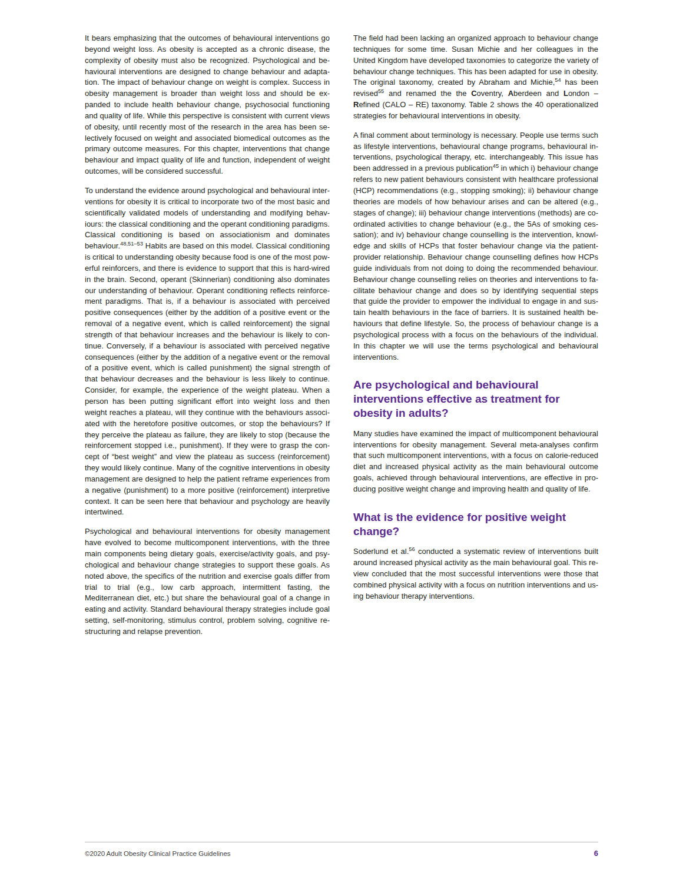It bears emphasizing that the outcomes of behavioural interventions go beyond weight loss. As obesity is accepted as a chronic disease, the complexity of obesity must also be recognized. Psychological and behavioural interventions are designed to change behaviour and adaptation. The impact of behaviour change on weight is complex. Success in obesity management is broader than weight loss and should be expanded to include health behaviour change, psychosocial functioning and quality of life. While this perspective is consistent with current views of obesity, until recently most of the research in the area has been selectively focused on weight and associated biomedical outcomes as the primary outcome measures. For this chapter, interventions that change behaviour and impact quality of life and function, independent of weight outcomes, will be considered successful.
To understand the evidence around psychological and behavioural interventions for obesity it is critical to incorporate two of the most basic and scientifically validated models of understanding and modifying behaviours: the classical conditioning and the operant conditioning paradigms. Classical conditioning is based on associationism and dominates behaviour.48,51–53 Habits are based on this model. Classical conditioning is critical to understanding obesity because food is one of the most powerful reinforcers, and there is evidence to support that this is hard-wired in the brain. Second, operant (Skinnerian) conditioning also dominates our understanding of behaviour. Operant conditioning reflects reinforcement paradigms. That is, if a behaviour is associated with perceived positive consequences (either by the addition of a positive event or the removal of a negative event, which is called reinforcement) the signal strength of that behaviour increases and the behaviour is likely to continue. Conversely, if a behaviour is associated with perceived negative consequences (either by the addition of a negative event or the removal of a positive event, which is called punishment) the signal strength of that behaviour decreases and the behaviour is less likely to continue. Consider, for example, the experience of the weight plateau. When a person has been putting significant effort into weight loss and then weight reaches a plateau, will they continue with the behaviours associated with the heretofore positive outcomes, or stop the behaviours? If they perceive the plateau as failure, they are likely to stop (because the reinforcement stopped i.e., punishment). If they were to grasp the concept of “best weight” and view the plateau as success (reinforcement) they would likely continue. Many of the cognitive interventions in obesity management are designed to help the patient reframe experiences from a negative (punishment) to a more positive (reinforcement) interpretive context. It can be seen here that behaviour and psychology are heavily intertwined.
Psychological and behavioural interventions for obesity management have evolved to become multicomponent interventions, with the three main components being dietary goals, exercise/activity goals, and psychological and behaviour change strategies to support these goals. As noted above, the specifics of the nutrition and exercise goals differ from trial to trial (e.g., low carb approach, intermittent fasting, the Mediterranean diet, etc.) but share the behavioural goal of a change in eating and activity. Standard behavioural therapy strategies include goal setting, self-monitoring, stimulus control, problem solving, cognitive restructuring and relapse prevention.
The field had been lacking an organized approach to behaviour change techniques for some time. Susan Michie and her colleagues in the United Kingdom have developed taxonomies to categorize the variety of behaviour change techniques. This has been adapted for use in obesity. The original taxonomy, created by Abraham and Michie,54 has been revised55 and renamed the the Coventry, Aberdeen and London – Refined (CALO – RE) taxonomy. Table 2 shows the 40 operationalized strategies for behavioural interventions in obesity.
A final comment about terminology is necessary. People use terms such as lifestyle interventions, behavioural change programs, behavioural interventions, psychological therapy, etc. interchangeably. This issue has been addressed in a previous publication45 in which i) behaviour change refers to new patient behaviours consistent with healthcare professional (HCP) recommendations (e.g., stopping smoking); ii) behaviour change theories are models of how behaviour arises and can be altered (e.g., stages of change); iii) behaviour change interventions (methods) are coordinated activities to change behaviour (e.g., the 5As of smoking cessation); and iv) behaviour change counselling is the intervention, knowledge and skills of HCPs that foster behaviour change via the patient-provider relationship. Behaviour change counselling defines how HCPs guide individuals from not doing to doing the recommended behaviour. Behaviour change counselling relies on theories and interventions to facilitate behaviour change and does so by identifying sequential steps that guide the provider to empower the individual to engage in and sustain health behaviours in the face of barriers. It is sustained health behaviours that define lifestyle. So, the process of behaviour change is a psychological process with a focus on the behaviours of the individual. In this chapter we will use the terms psychological and behavioural interventions.
Are psychological and behavioural interventions effective as treatment for obesity in adults?
Many studies have examined the impact of multicomponent behavioural interventions for obesity management. Several meta-analyses confirm that such multicomponent interventions, with a focus on calorie-reduced diet and increased physical activity as the main behavioural outcome goals, achieved through behavioural interventions, are effective in producing positive weight change and improving health and quality of life.
What is the evidence for positive weight change?
Soderlund et al.56 conducted a systematic review of interventions built around increased physical activity as the main behavioural goal. This review concluded that the most successful interventions were those that combined physical activity with a focus on nutrition interventions and using behaviour therapy interventions.
©2020 Adult Obesity Clinical Practice Guidelines 6